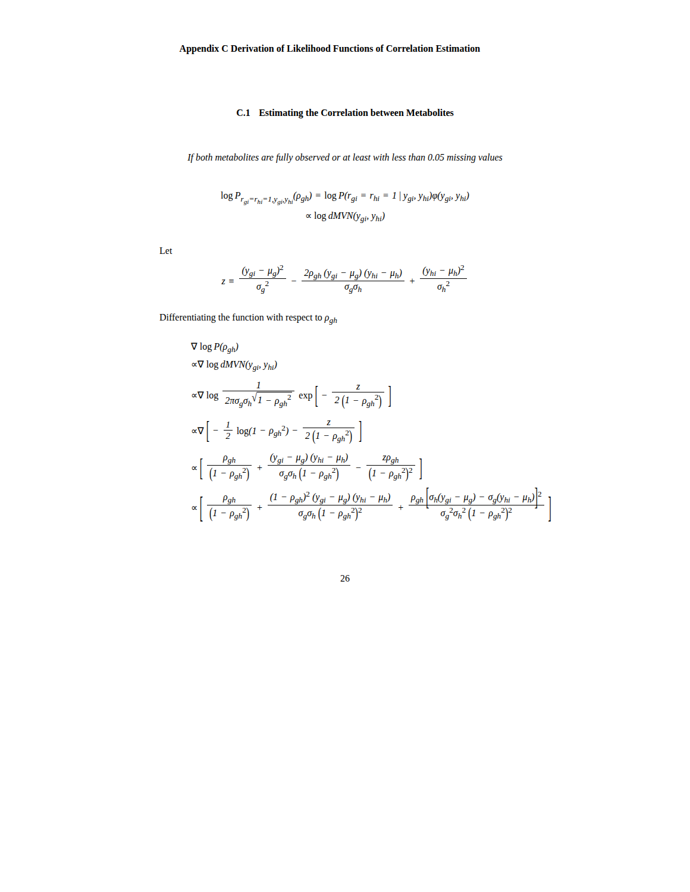Appendix C Derivation of Likelihood Functions of Correlation Estimation
C.1 Estimating the Correlation between Metabolites
If both metabolites are fully observed or at least with less than 0.05 missing values
log Prgi=rhi=1,ygi,yhi(ρgh) = log P(rgi = rhi = 1 | ygi, yhi)φ(ygi, yhi)
∝ log dMVN(ygi, yhi)
Let
z ≡ (ygi − μg)2 σg2 − 2ρgh (ygi − μg) (yhi − μh) σgσh + (yhi − μh)2 σh2
Differentiating the function with respect to ρgh
∇ log P(ρgh)
∝∇ log dMVN(ygi, yhi)
∝∇ log 1 2πσgσh 1 − ρgh2 exp [ − z 2 (1 − ρgh2) ]
∝∇ [ − 12 log(1 − ρgh2) − z 2 (1 − ρgh2) ]
∝ [ ρgh (1 − ρgh2) + (ygi − μg) (yhi − μh) σgσh (1 − ρgh2) − zρgh (1 − ρgh2)2 ]
∝ [ ρgh (1 − ρgh2) + (1 − ρgh)2 (ygi − μg) (yhi − μh) σgσh (1 − ρgh2)2 + ρgh [σh(ygi − μg) − σg(yhi − μh)]2 σg2σh2 (1 − ρgh2)2 ]
26